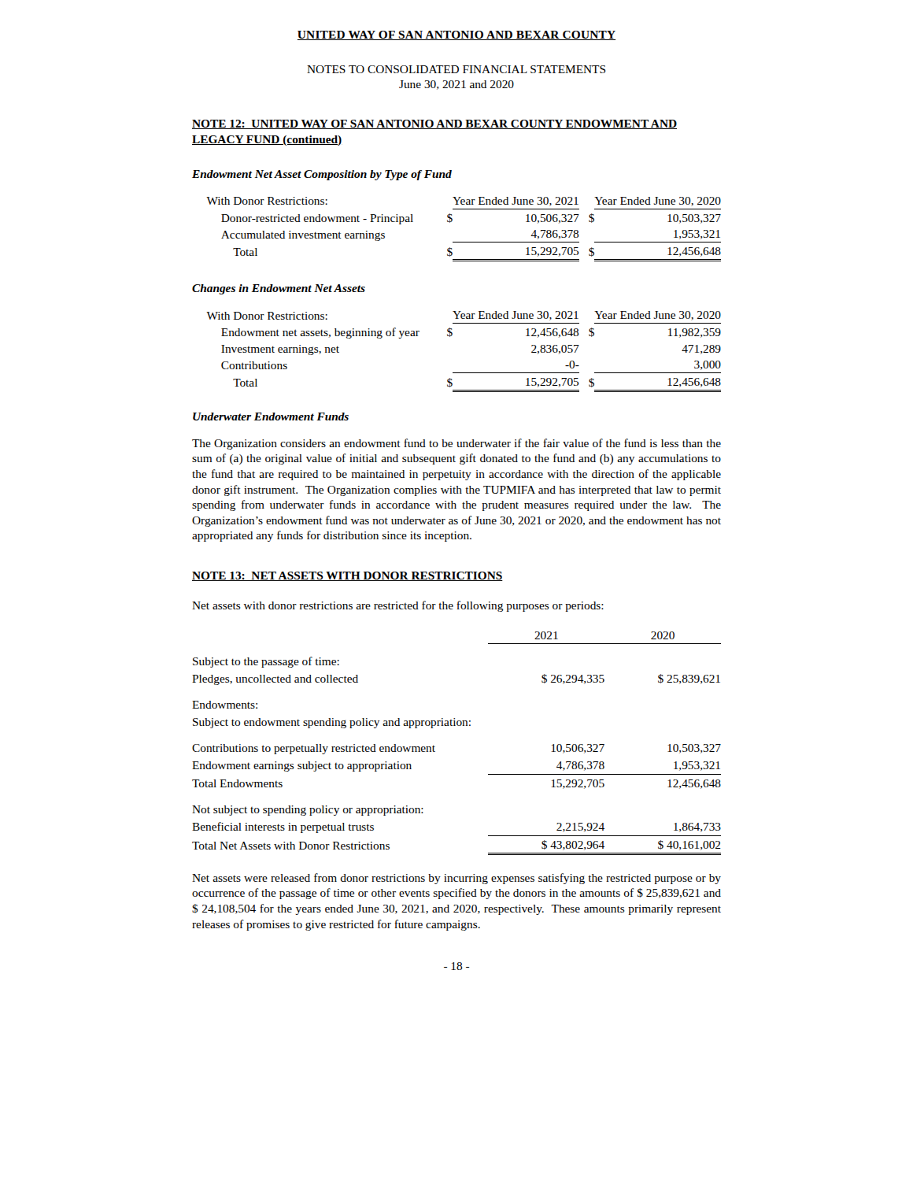UNITED WAY OF SAN ANTONIO AND BEXAR COUNTY
NOTES TO CONSOLIDATED FINANCIAL STATEMENTS
June 30, 2021 and 2020
NOTE 12: UNITED WAY OF SAN ANTONIO AND BEXAR COUNTY ENDOWMENT AND LEGACY FUND (continued)
Endowment Net Asset Composition by Type of Fund
| With Donor Restrictions: | | Year Ended June 30, 2021 | | | Year Ended June 30, 2020 |
| Donor-restricted endowment - Principal | $ | 10,506,327 | | $ | 10,503,327 |
| Accumulated investment earnings | | 4,786,378 | | | 1,953,321 |
| Total | $ | 15,292,705 | | $ | 12,456,648 |
Changes in Endowment Net Assets
| With Donor Restrictions: | | Year Ended June 30, 2021 | | | Year Ended June 30, 2020 |
| Endowment net assets, beginning of year | $ | 12,456,648 | | $ | 11,982,359 |
| Investment earnings, net | | 2,836,057 | | | 471,289 |
| Contributions | | -0- | | | 3,000 |
| Total | $ | 15,292,705 | | $ | 12,456,648 |
Underwater Endowment Funds
The Organization considers an endowment fund to be underwater if the fair value of the fund is less than the sum of (a) the original value of initial and subsequent gift donated to the fund and (b) any accumulations to the fund that are required to be maintained in perpetuity in accordance with the direction of the applicable donor gift instrument. The Organization complies with the TUPMIFA and has interpreted that law to permit spending from underwater funds in accordance with the prudent measures required under the law. The Organization’s endowment fund was not underwater as of June 30, 2021 or 2020, and the endowment has not appropriated any funds for distribution since its inception.
NOTE 13: NET ASSETS WITH DONOR RESTRICTIONS
Net assets with donor restrictions are restricted for the following purposes or periods:
| | 2021 | 2020 |
| Subject to the passage of time: | | |
| Pledges, uncollected and collected | $ 26,294,335 | $ 25,839,621 |
| Endowments: | | |
| Subject to endowment spending policy and appropriation: | | |
| Contributions to perpetually restricted endowment | 10,506,327 | 10,503,327 |
| Endowment earnings subject to appropriation | 4,786,378 | 1,953,321 |
| Total Endowments | 15,292,705 | 12,456,648 |
| Not subject to spending policy or appropriation: | | |
| Beneficial interests in perpetual trusts | 2,215,924 | 1,864,733 |
| Total Net Assets with Donor Restrictions | $ 43,802,964 | $ 40,161,002 |
Net assets were released from donor restrictions by incurring expenses satisfying the restricted purpose or by occurrence of the passage of time or other events specified by the donors in the amounts of $ 25,839,621 and $ 24,108,504 for the years ended June 30, 2021, and 2020, respectively. These amounts primarily represent releases of promises to give restricted for future campaigns.
- 18 -